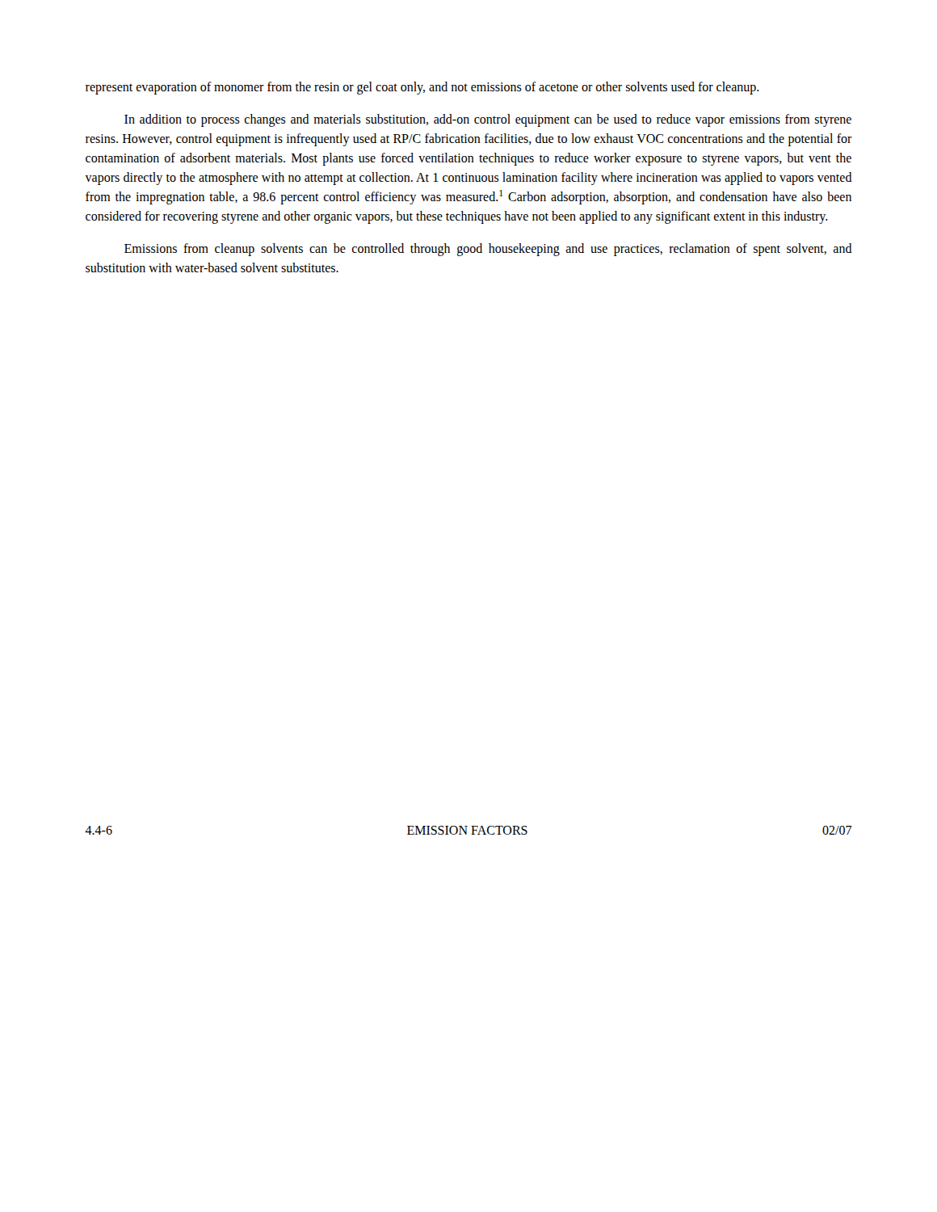represent evaporation of monomer from the resin or gel coat only, and not emissions of acetone or other solvents used for cleanup.
In addition to process changes and materials substitution, add-on control equipment can be used to reduce vapor emissions from styrene resins. However, control equipment is infrequently used at RP/C fabrication facilities, due to low exhaust VOC concentrations and the potential for contamination of adsorbent materials. Most plants use forced ventilation techniques to reduce worker exposure to styrene vapors, but vent the vapors directly to the atmosphere with no attempt at collection. At 1 continuous lamination facility where incineration was applied to vapors vented from the impregnation table, a 98.6 percent control efficiency was measured.1 Carbon adsorption, absorption, and condensation have also been considered for recovering styrene and other organic vapors, but these techniques have not been applied to any significant extent in this industry.
Emissions from cleanup solvents can be controlled through good housekeeping and use practices, reclamation of spent solvent, and substitution with water-based solvent substitutes.
4.4-6 EMISSION FACTORS 02/07